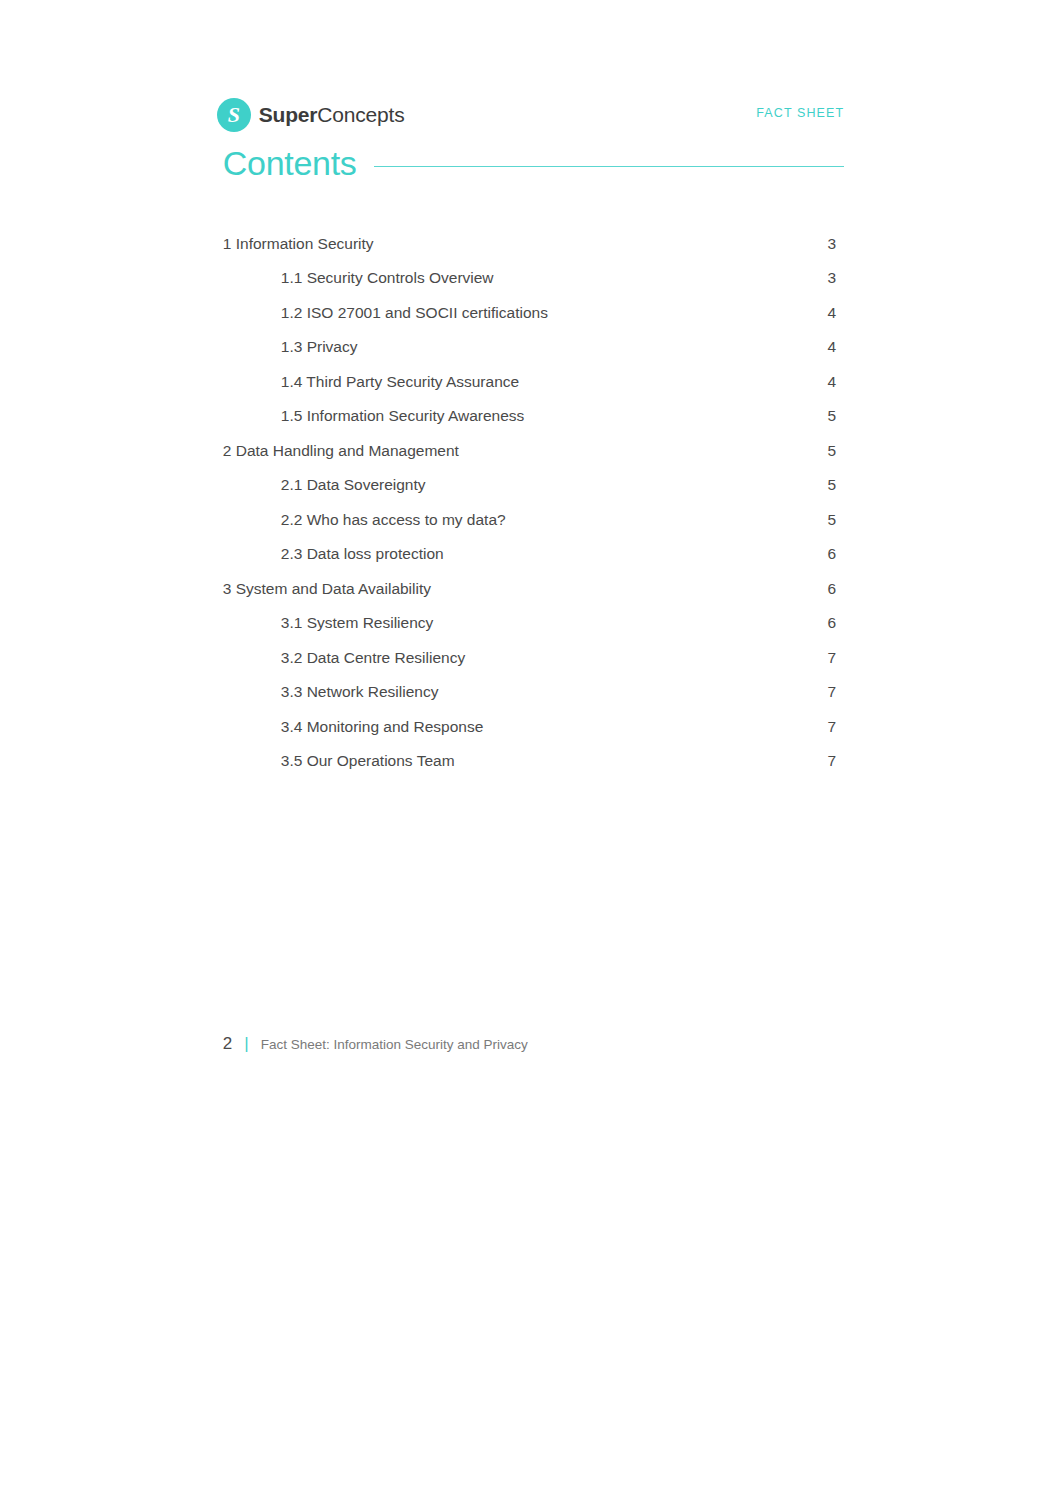Super Concepts
Fact Sheet
Contents
1 Information Security 3
1.1 Security Controls Overview 3
1.2 ISO 27001 and SOCII certifications 4
1.3 Privacy 4
1.4 Third Party Security Assurance 4
1.5 Information Security Awareness 5
2 Data Handling and Management 5
2.1 Data Sovereignty 5
2.2 Who has access to my data? 5
2.3 Data loss protection 6
3 System and Data Availability 6
3.1 System Resiliency 6
3.2 Data Centre Resiliency 7
3.3 Network Resiliency 7
3.4 Monitoring and Response 7
3.5 Our Operations Team 7
2 | Fact Sheet: Information Security and Privacy